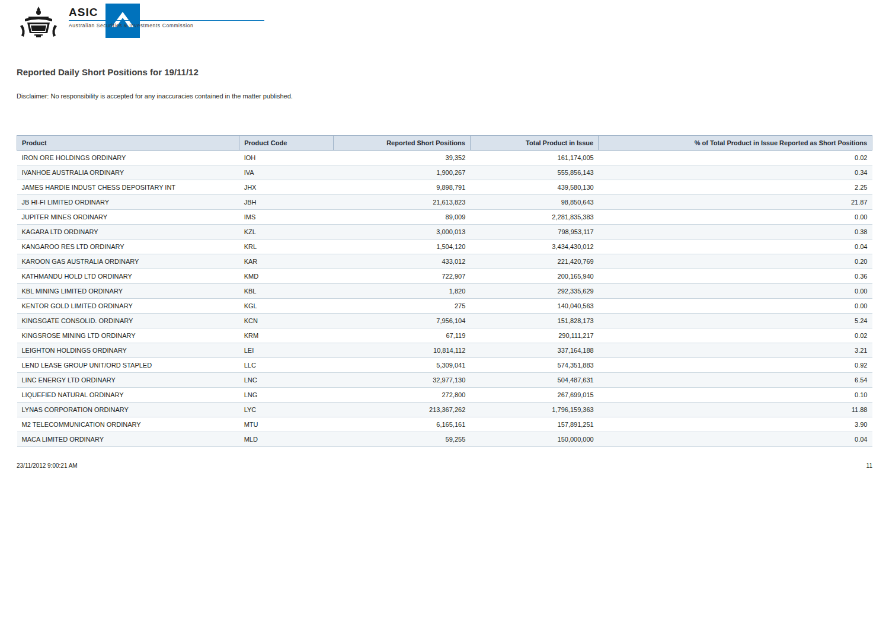ASIC
Australian Securities & Investments Commission
Reported Daily Short Positions for 19/11/12
Disclaimer: No responsibility is accepted for any inaccuracies contained in the matter published.
| Product | Product Code | Reported Short Positions | Total Product in Issue | % of Total Product in Issue Reported as Short Positions |
| --- | --- | --- | --- | --- |
| IRON ORE HOLDINGS ORDINARY | IOH | 39,352 | 161,174,005 | 0.02 |
| IVANHOE AUSTRALIA ORDINARY | IVA | 1,900,267 | 555,856,143 | 0.34 |
| JAMES HARDIE INDUST CHESS DEPOSITARY INT | JHX | 9,898,791 | 439,580,130 | 2.25 |
| JB HI-FI LIMITED ORDINARY | JBH | 21,613,823 | 98,850,643 | 21.87 |
| JUPITER MINES ORDINARY | IMS | 89,009 | 2,281,835,383 | 0.00 |
| KAGARA LTD ORDINARY | KZL | 3,000,013 | 798,953,117 | 0.38 |
| KANGAROO RES LTD ORDINARY | KRL | 1,504,120 | 3,434,430,012 | 0.04 |
| KAROON GAS AUSTRALIA ORDINARY | KAR | 433,012 | 221,420,769 | 0.20 |
| KATHMANDU HOLD LTD ORDINARY | KMD | 722,907 | 200,165,940 | 0.36 |
| KBL MINING LIMITED ORDINARY | KBL | 1,820 | 292,335,629 | 0.00 |
| KENTOR GOLD LIMITED ORDINARY | KGL | 275 | 140,040,563 | 0.00 |
| KINGSGATE CONSOLID. ORDINARY | KCN | 7,956,104 | 151,828,173 | 5.24 |
| KINGSROSE MINING LTD ORDINARY | KRM | 67,119 | 290,111,217 | 0.02 |
| LEIGHTON HOLDINGS ORDINARY | LEI | 10,814,112 | 337,164,188 | 3.21 |
| LEND LEASE GROUP UNIT/ORD STAPLED | LLC | 5,309,041 | 574,351,883 | 0.92 |
| LINC ENERGY LTD ORDINARY | LNC | 32,977,130 | 504,487,631 | 6.54 |
| LIQUEFIED NATURAL ORDINARY | LNG | 272,800 | 267,699,015 | 0.10 |
| LYNAS CORPORATION ORDINARY | LYC | 213,367,262 | 1,796,159,363 | 11.88 |
| M2 TELECOMMUNICATION ORDINARY | MTU | 6,165,161 | 157,891,251 | 3.90 |
| MACA LIMITED ORDINARY | MLD | 59,255 | 150,000,000 | 0.04 |
23/11/2012 9:00:21 AM 11